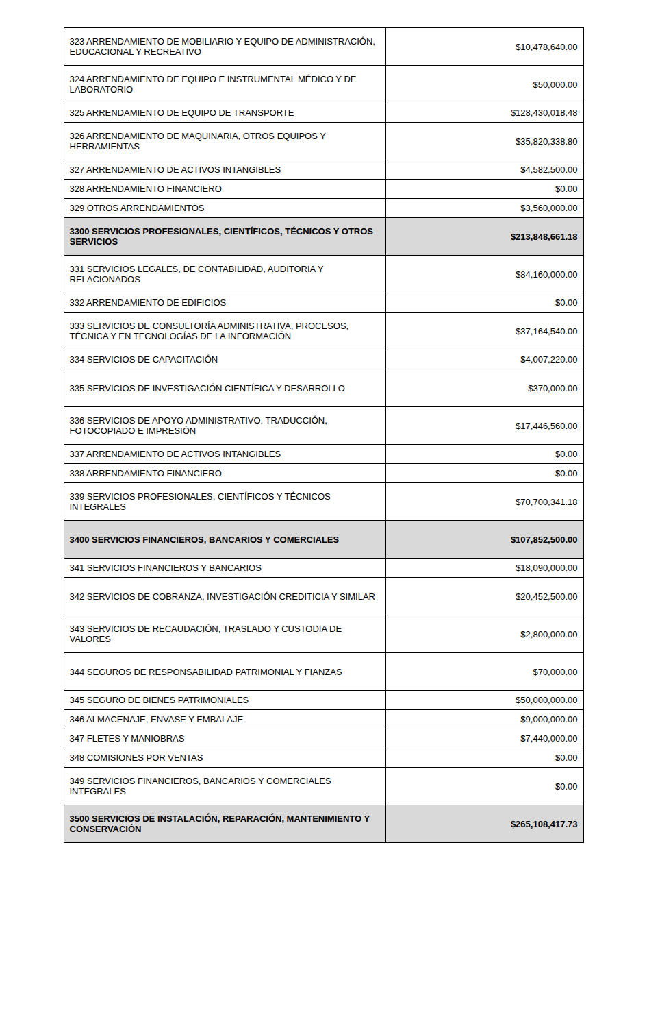| 323 ARRENDAMIENTO DE MOBILIARIO Y EQUIPO DE ADMINISTRACIÓN, EDUCACIONAL Y RECREATIVO | $10,478,640.00 |
| 324 ARRENDAMIENTO DE EQUIPO E INSTRUMENTAL MÉDICO Y DE LABORATORIO | $50,000.00 |
| 325 ARRENDAMIENTO DE EQUIPO DE TRANSPORTE | $128,430,018.48 |
| 326 ARRENDAMIENTO DE MAQUINARIA, OTROS EQUIPOS Y HERRAMIENTAS | $35,820,338.80 |
| 327 ARRENDAMIENTO DE ACTIVOS INTANGIBLES | $4,582,500.00 |
| 328 ARRENDAMIENTO FINANCIERO | $0.00 |
| 329 OTROS ARRENDAMIENTOS | $3,560,000.00 |
| 3300 SERVICIOS PROFESIONALES, CIENTÍFICOS, TÉCNICOS Y OTROS SERVICIOS | $213,848,661.18 |
| 331 SERVICIOS LEGALES, DE CONTABILIDAD, AUDITORIA Y RELACIONADOS | $84,160,000.00 |
| 332 ARRENDAMIENTO DE EDIFICIOS | $0.00 |
| 333 SERVICIOS DE CONSULTORÍA ADMINISTRATIVA, PROCESOS, TÉCNICA Y EN TECNOLOGÍAS DE LA INFORMACIÓN | $37,164,540.00 |
| 334 SERVICIOS DE CAPACITACIÓN | $4,007,220.00 |
| 335 SERVICIOS DE INVESTIGACIÓN CIENTÍFICA Y DESARROLLO | $370,000.00 |
| 336 SERVICIOS DE APOYO ADMINISTRATIVO, TRADUCCIÓN, FOTOCOPIADO E IMPRESIÓN | $17,446,560.00 |
| 337 ARRENDAMIENTO DE ACTIVOS INTANGIBLES | $0.00 |
| 338 ARRENDAMIENTO FINANCIERO | $0.00 |
| 339 SERVICIOS PROFESIONALES, CIENTÍFICOS Y TÉCNICOS INTEGRALES | $70,700,341.18 |
| 3400 SERVICIOS FINANCIEROS, BANCARIOS Y COMERCIALES | $107,852,500.00 |
| 341 SERVICIOS FINANCIEROS Y BANCARIOS | $18,090,000.00 |
| 342 SERVICIOS DE COBRANZA, INVESTIGACIÓN CREDITICIA Y SIMILAR | $20,452,500.00 |
| 343 SERVICIOS DE RECAUDACIÓN, TRASLADO Y CUSTODIA DE VALORES | $2,800,000.00 |
| 344 SEGUROS DE RESPONSABILIDAD PATRIMONIAL Y FIANZAS | $70,000.00 |
| 345 SEGURO DE BIENES PATRIMONIALES | $50,000,000.00 |
| 346 ALMACENAJE, ENVASE Y EMBALAJE | $9,000,000.00 |
| 347 FLETES Y MANIOBRAS | $7,440,000.00 |
| 348 COMISIONES POR VENTAS | $0.00 |
| 349 SERVICIOS FINANCIEROS, BANCARIOS Y COMERCIALES INTEGRALES | $0.00 |
| 3500 SERVICIOS DE INSTALACIÓN, REPARACIÓN, MANTENIMIENTO Y CONSERVACIÓN | $265,108,417.73 |